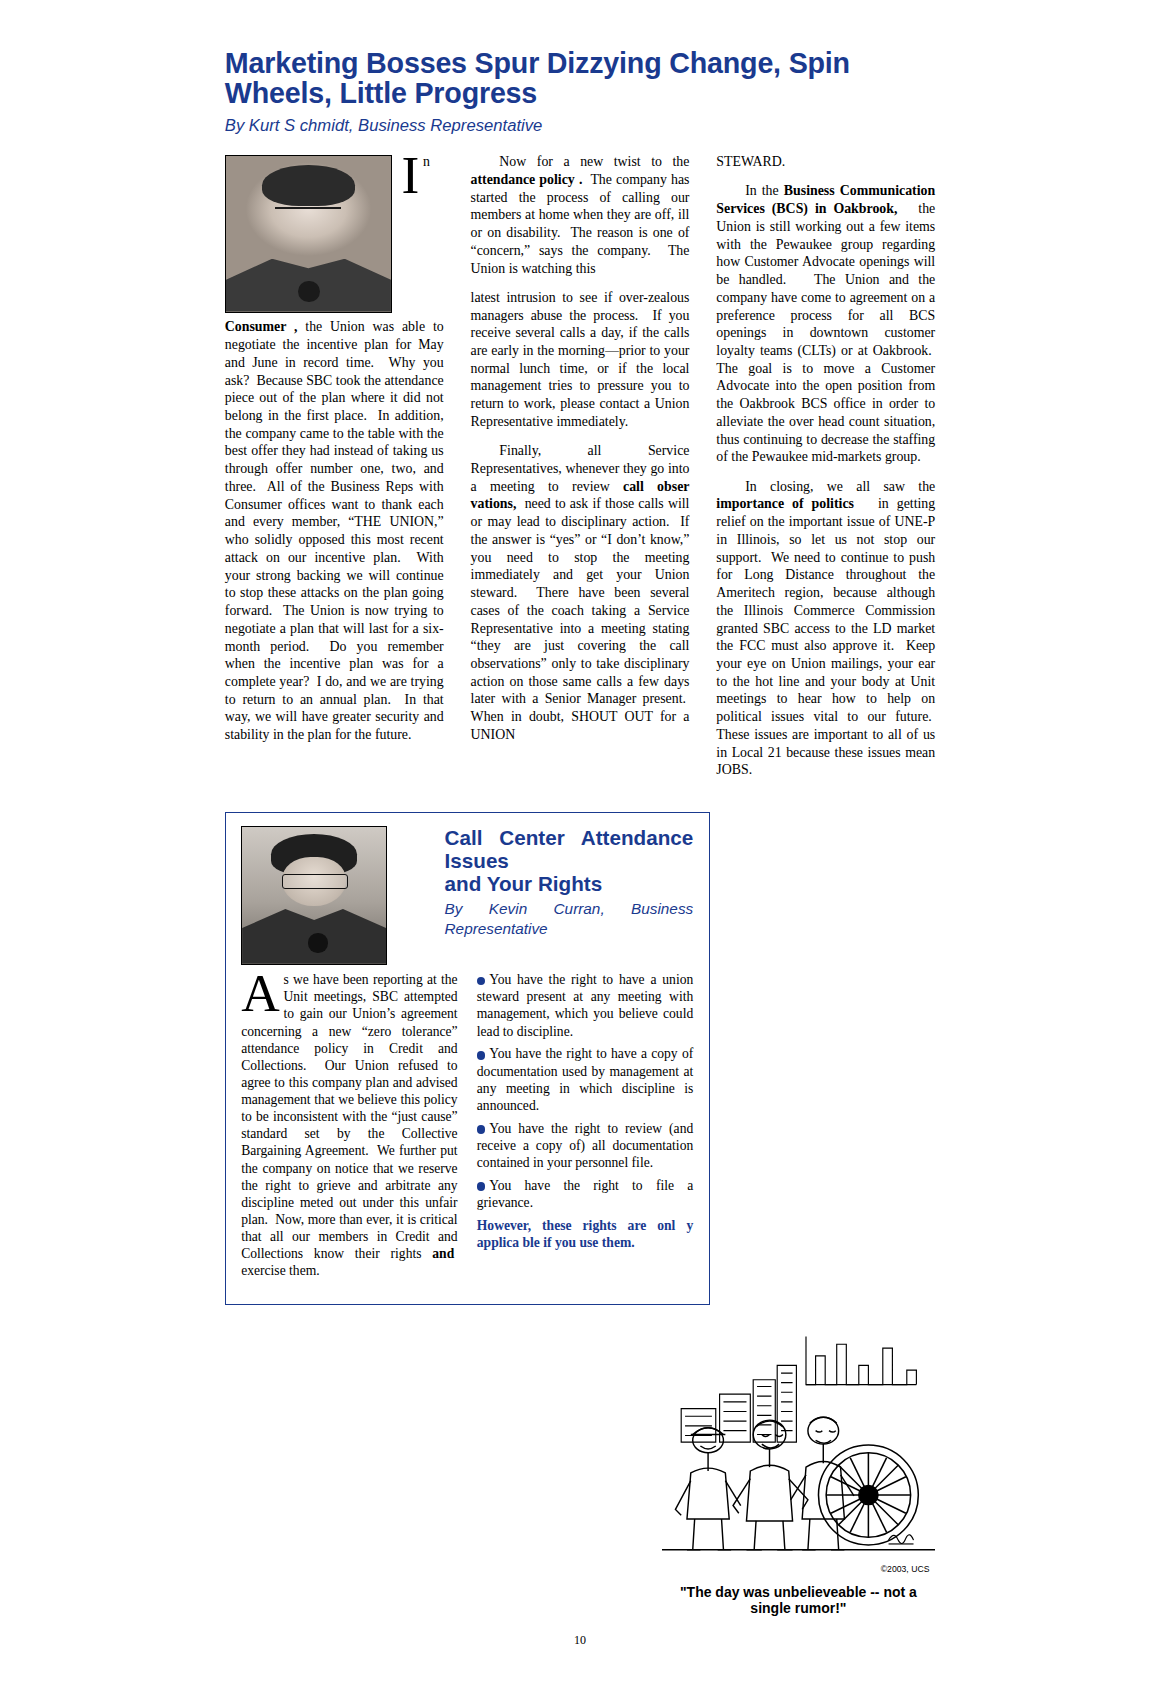Marketing Bosses Spur Dizzying Change, Spin Wheels, Little Progress
By Kurt S chmidt, Business Representative
In Consumer , the Union was able to negotiate the incentive plan for May and June in record time. Why you ask? Because SBC took the attendance piece out of the plan where it did not belong in the first place. In addition, the company came to the table with the best offer they had instead of taking us through offer number one, two, and three. All of the Business Reps with Consumer offices want to thank each and every member, “THE UNION,” who solidly opposed this most recent attack on our incentive plan. With your strong backing we will continue to stop these attacks on the plan going forward. The Union is now trying to negotiate a plan that will last for a six-month period. Do you remember when the incentive plan was for a complete year? I do, and we are trying to return to an annual plan. In that way, we will have greater security and stability in the plan for the future.
Now for a new twist to the attendance policy . The company has started the process of calling our members at home when they are off, ill or on disability. The reason is one of “concern,” says the company. The Union is watching this
latest intrusion to see if over-zealous managers abuse the process. If you receive several calls a day, if the calls are early in the morning—prior to your normal lunch time, or if the local management tries to pressure you to return to work, please contact a Union Representative immediately.
Finally, all Service Representatives, whenever they go into a meeting to review call obser vations, need to ask if those calls will or may lead to disciplinary action. If the answer is “yes” or “I don’t know,” you need to stop the meeting immediately and get your Union steward. There have been several cases of the coach taking a Service Representative into a meeting stating “they are just covering the call observations” only to take disciplinary action on those same calls a few days later with a Senior Manager present. When in doubt, SHOUT OUT for a UNION
STEWARD.
In the Business Communication Services (BCS) in Oakbrook, the Union is still working out a few items with the Pewaukee group regarding how Customer Advocate openings will be handled. The Union and the company have come to agreement on a preference process for all BCS openings in downtown customer loyalty teams (CLTs) or at Oakbrook. The goal is to move a Customer Advocate into the open position from the Oakbrook BCS office in order to alleviate the over head count situation, thus continuing to decrease the staffing of the Pewaukee mid-markets group.
In closing, we all saw the importance of politics in getting relief on the important issue of UNE-P in Illinois, so let us not stop our support. We need to continue to push for Long Distance throughout the Ameritech region, because although the Illinois Commerce Commission granted SBC access to the LD market the FCC must also approve it. Keep your eye on Union mailings, your ear to the hot line and your body at Unit meetings to hear how to help on political issues vital to our future. These issues are important to all of us in Local 21 because these issues mean JOBS.
Call Center Attendance Issues
and Your Rights
By Kevin Curran, Business Representative
As we have been reporting at the Unit meetings, SBC attempted to gain our Union’s agreement concerning a new “zero tolerance” attendance policy in Credit and Collections. Our Union refused to agree to this company plan and advised management that we believe this policy to be inconsistent with the “just cause” standard set by the Collective Bargaining Agreement. We further put the company on notice that we reserve the right to grieve and arbitrate any discipline meted out under this unfair plan. Now, more than ever, it is critical that all our members in Credit and Collections know their rights and exercise them.
You have the right to have a union steward present at any meeting with management, which you believe could lead to discipline.
You have the right to have a copy of documentation used by management at any meeting in which discipline is announced.
You have the right to review (and receive a copy of) all documentation contained in your personnel file.
You have the right to file a grievance.
However, these rights are onl y applica ble if you use them.
©2003, UCS
"The day was unbelieveable -- not a single rumor!"
10